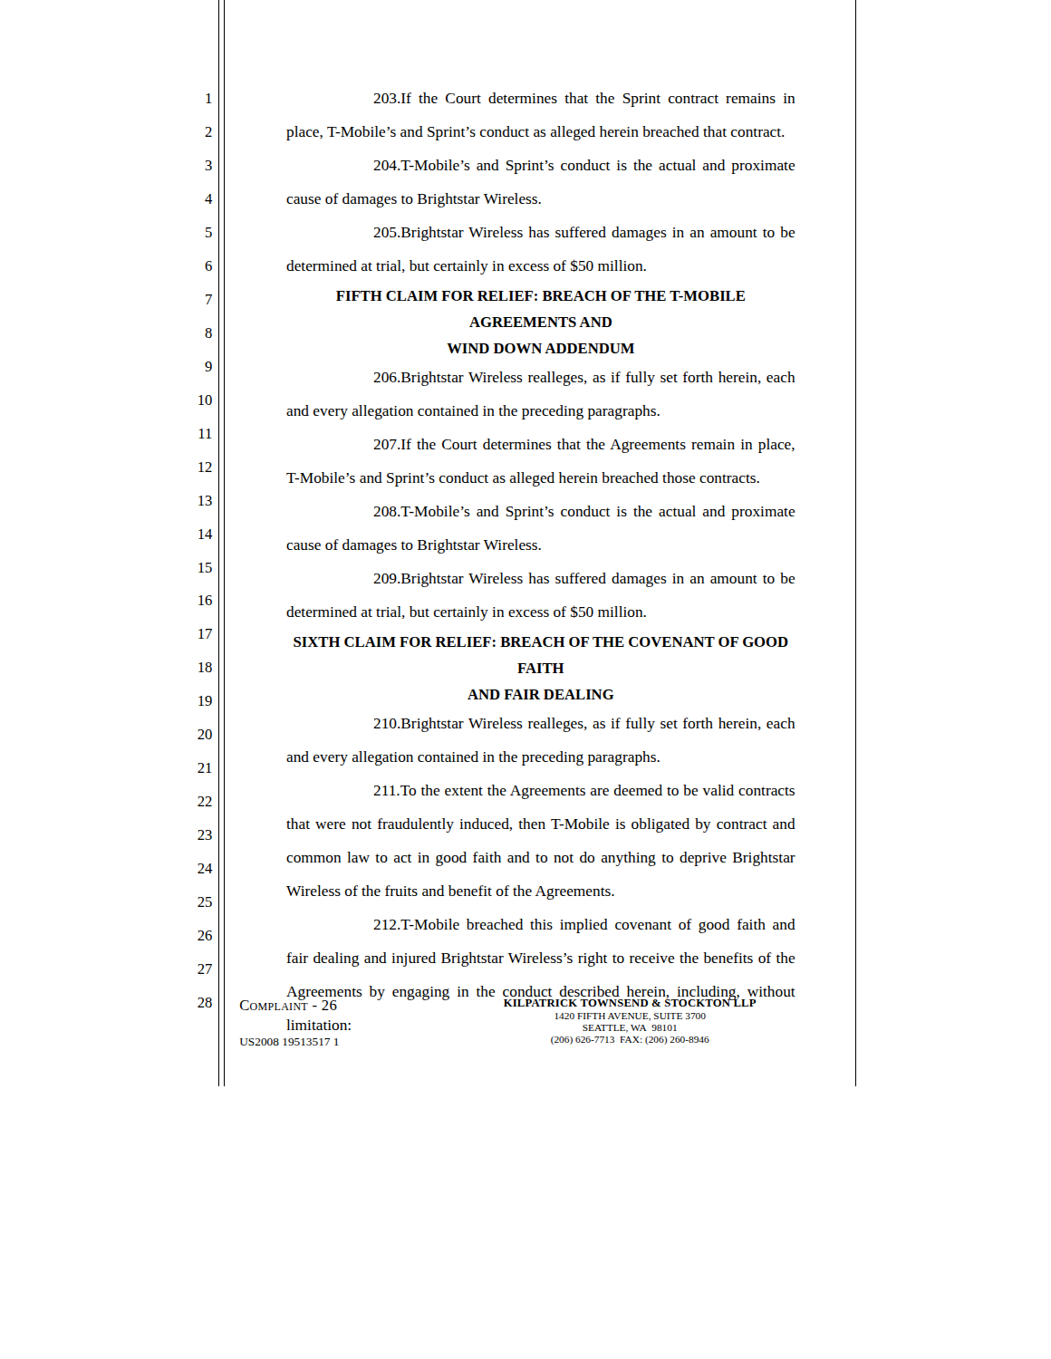1
2
3
4
5
6
7
8
9
10
11
12
13
14
15
16
17
18
19
20
21
22
23
24
25
26
27
28
203. If the Court determines that the Sprint contract remains in place, T-Mobile’s and Sprint’s conduct as alleged herein breached that contract.
204. T-Mobile’s and Sprint’s conduct is the actual and proximate cause of damages to Brightstar Wireless.
205. Brightstar Wireless has suffered damages in an amount to be determined at trial, but certainly in excess of $50 million.
Fifth Claim for Relief: Breach of the T-Mobile Agreements and
Wind Down Addendum
206. Brightstar Wireless realleges, as if fully set forth herein, each and every allegation contained in the preceding paragraphs.
207. If the Court determines that the Agreements remain in place, T-Mobile’s and Sprint’s conduct as alleged herein breached those contracts.
208. T-Mobile’s and Sprint’s conduct is the actual and proximate cause of damages to Brightstar Wireless.
209. Brightstar Wireless has suffered damages in an amount to be determined at trial, but certainly in excess of $50 million.
Sixth Claim for Relief: Breach of the Covenant of Good Faith
and Fair Dealing
210. Brightstar Wireless realleges, as if fully set forth herein, each and every allegation contained in the preceding paragraphs.
211. To the extent the Agreements are deemed to be valid contracts that were not fraudulently induced, then T-Mobile is obligated by contract and common law to act in good faith and to not do anything to deprive Brightstar Wireless of the fruits and benefit of the Agreements.
212. T-Mobile breached this implied covenant of good faith and fair dealing and injured Brightstar Wireless’s right to receive the benefits of the Agreements by engaging in the conduct described herein, including, without limitation:
| Complaint - 26 US2008 19513517 1 | KILPATRICK TOWNSEND & STOCKTON LLP 1420 FIFTH AVENUE, SUITE 3700 SEATTLE, WA 98101 (206) 626-7713 FAX: (206) 260-8946 |